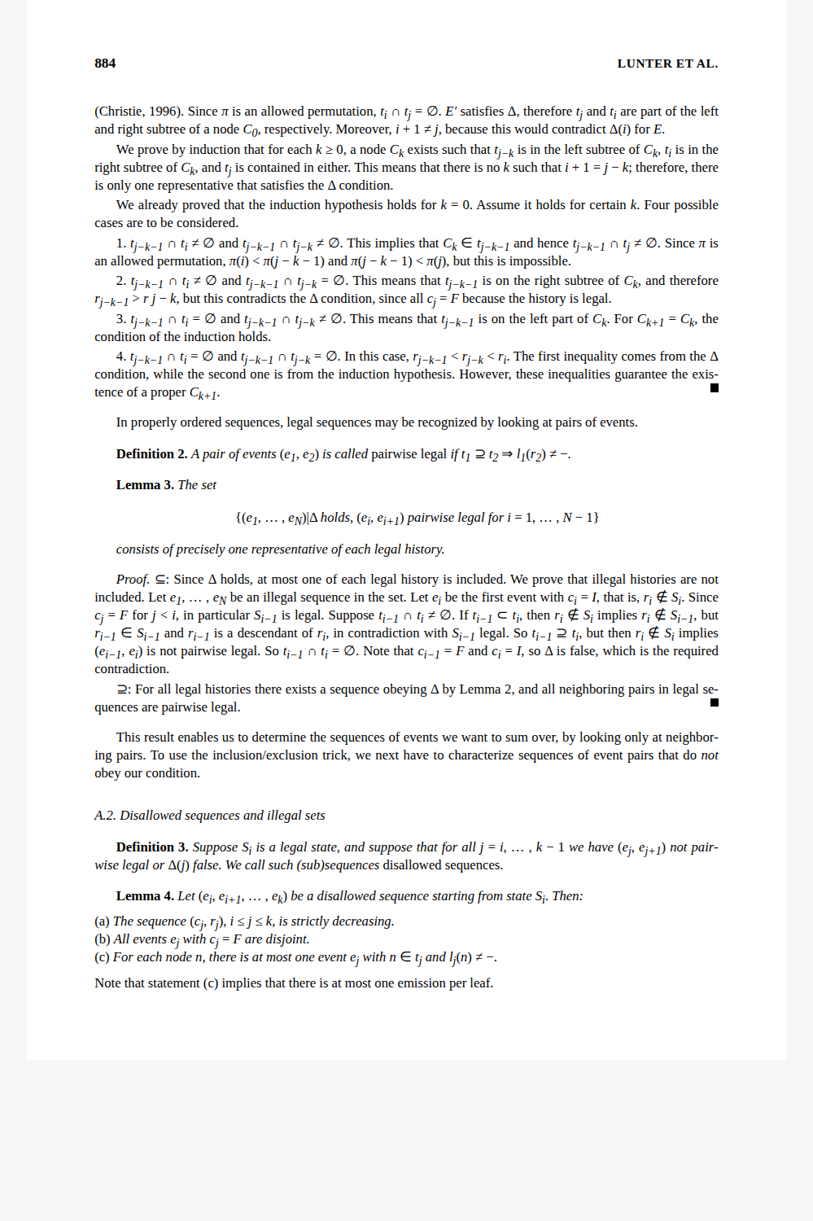884 LUNTER ET AL.
(Christie, 1996). Since π is an allowed permutation, ti ∩ tj = ∅. E′ satisfies Δ, therefore tj and ti are part of the left and right subtree of a node C0, respectively. Moreover, i + 1 ≠ j, because this would contradict Δ(i) for E.
We prove by induction that for each k ≥ 0, a node Ck exists such that tj−k is in the left subtree of Ck, ti is in the right subtree of Ck, and tj is contained in either. This means that there is no k such that i + 1 = j − k; therefore, there is only one representative that satisfies the Δ condition.
We already proved that the induction hypothesis holds for k = 0. Assume it holds for certain k. Four possible cases are to be considered.
1. tj−k−1 ∩ ti ≠ ∅ and tj−k−1 ∩ tj−k ≠ ∅. This implies that Ck ∈ tj−k−1 and hence tj−k−1 ∩ tj ≠ ∅. Since π is an allowed permutation, π(i) < π(j − k − 1) and π(j − k − 1) < π(j), but this is impossible.
2. tj−k−1 ∩ ti ≠ ∅ and tj−k−1 ∩ tj−k = ∅. This means that tj−k−1 is on the right subtree of Ck, and therefore rj−k−1 > r j − k, but this contradicts the Δ condition, since all cj = F because the history is legal.
3. tj−k−1 ∩ ti = ∅ and tj−k−1 ∩ tj−k ≠ ∅. This means that tj−k−1 is on the left part of Ck. For Ck+1 = Ck, the condition of the induction holds.
4. tj−k−1 ∩ ti = ∅ and tj−k−1 ∩ tj−k = ∅. In this case, rj−k−1 < rj−k < ri. The first inequality comes from the Δ condition, while the second one is from the induction hypothesis. However, these inequalities guarantee the existence of a proper Ck+1.
In properly ordered sequences, legal sequences may be recognized by looking at pairs of events.
Definition 2. A pair of events (e1, e2) is called pairwise legal if t1 ⊇ t2 ⇒ l1(r2) ≠ −.
Lemma 3. The set
{(e1, … , eN)|Δ holds, (ei, ei+1) pairwise legal for i = 1, … , N − 1}
consists of precisely one representative of each legal history.
Proof. ⊆: Since Δ holds, at most one of each legal history is included. We prove that illegal histories are not included. Let e1, … , eN be an illegal sequence in the set. Let ei be the first event with ci = I, that is, ri ∉ Si. Since cj = F for j < i, in particular Si−1 is legal. Suppose ti−1 ∩ ti ≠ ∅. If ti−1 ⊂ ti, then ri ∉ Si implies ri ∉ Si−1, but ri−1 ∈ Si−1 and ri−1 is a descendant of ri, in contradiction with Si−1 legal. So ti−1 ⊇ ti, but then ri ∉ Si implies (ei−1, ei) is not pairwise legal. So ti−1 ∩ ti = ∅. Note that ci−1 = F and ci = I, so Δ is false, which is the required contradiction.
⊇: For all legal histories there exists a sequence obeying Δ by Lemma 2, and all neighboring pairs in legal sequences are pairwise legal.
This result enables us to determine the sequences of events we want to sum over, by looking only at neighboring pairs. To use the inclusion/exclusion trick, we next have to characterize sequences of event pairs that do not obey our condition.
A.2. Disallowed sequences and illegal sets
Definition 3. Suppose Si is a legal state, and suppose that for all j = i, … , k − 1 we have (ej, ej+1) not pairwise legal or Δ(j) false. We call such (sub)sequences disallowed sequences.
Lemma 4. Let (ei, ei+1, … , ek) be a disallowed sequence starting from state Si. Then:
(a) The sequence (cj, rj), i ≤ j ≤ k, is strictly decreasing.
(b) All events ej with cj = F are disjoint.
(c) For each node n, there is at most one event ej with n ∈ tj and lj(n) ≠ −.
Note that statement (c) implies that there is at most one emission per leaf.